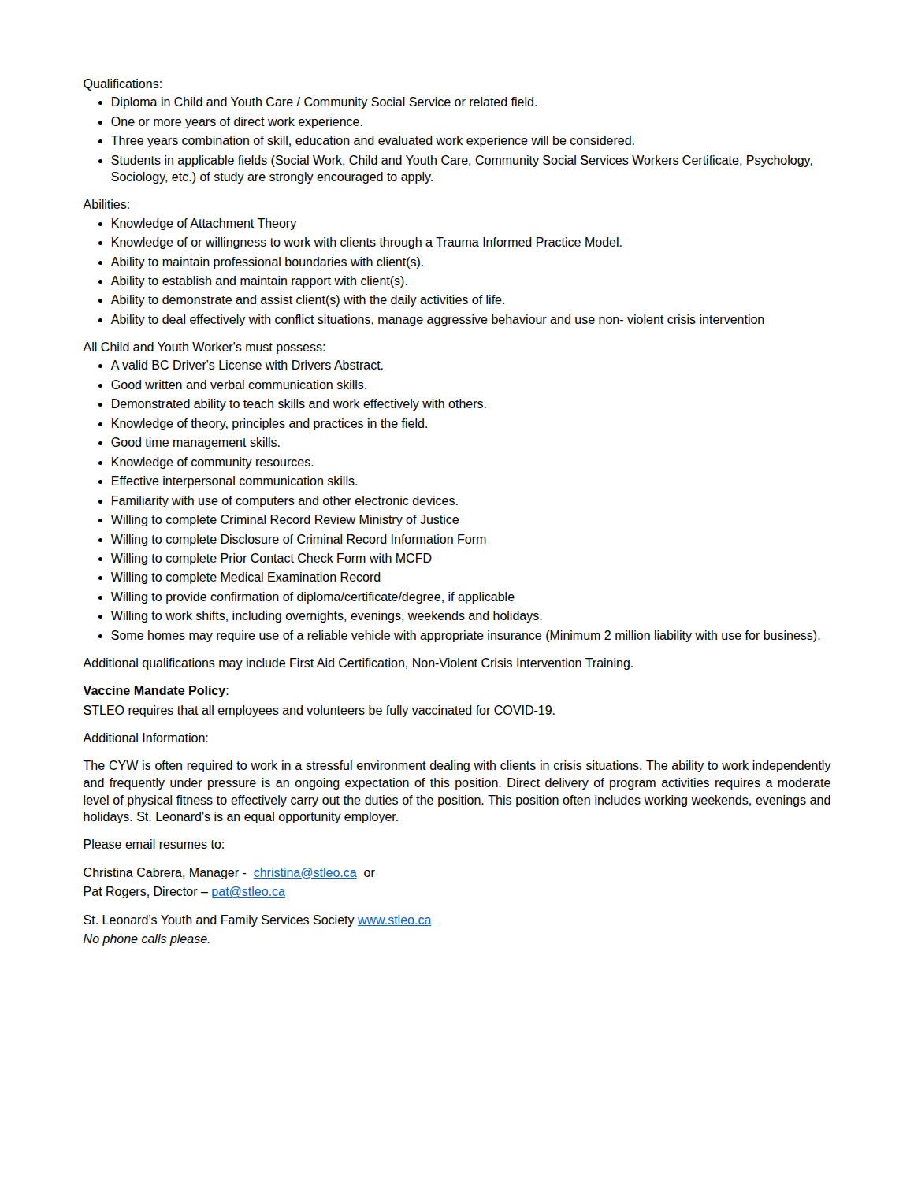Qualifications:
Diploma in Child and Youth Care / Community Social Service or related field.
One or more years of direct work experience.
Three years combination of skill, education and evaluated work experience will be considered.
Students in applicable fields (Social Work, Child and Youth Care, Community Social Services Workers Certificate, Psychology, Sociology, etc.) of study are strongly encouraged to apply.
Abilities:
Knowledge of Attachment Theory
Knowledge of or willingness to work with clients through a Trauma Informed Practice Model.
Ability to maintain professional boundaries with client(s).
Ability to establish and maintain rapport with client(s).
Ability to demonstrate and assist client(s) with the daily activities of life.
Ability to deal effectively with conflict situations, manage aggressive behaviour and use non- violent crisis intervention
All Child and Youth Worker's must possess:
A valid BC Driver's License with Drivers Abstract.
Good written and verbal communication skills.
Demonstrated ability to teach skills and work effectively with others.
Knowledge of theory, principles and practices in the field.
Good time management skills.
Knowledge of community resources.
Effective interpersonal communication skills.
Familiarity with use of computers and other electronic devices.
Willing to complete Criminal Record Review Ministry of Justice
Willing to complete Disclosure of Criminal Record Information Form
Willing to complete Prior Contact Check Form with MCFD
Willing to complete Medical Examination Record
Willing to provide confirmation of diploma/certificate/degree, if applicable
Willing to work shifts, including overnights, evenings, weekends and holidays.
Some homes may require use of a reliable vehicle with appropriate insurance (Minimum 2 million liability with use for business).
Additional qualifications may include First Aid Certification, Non-Violent Crisis Intervention Training.
Vaccine Mandate Policy:
STLEO requires that all employees and volunteers be fully vaccinated for COVID-19.
Additional Information:
The CYW is often required to work in a stressful environment dealing with clients in crisis situations. The ability to work independently and frequently under pressure is an ongoing expectation of this position. Direct delivery of program activities requires a moderate level of physical fitness to effectively carry out the duties of the position. This position often includes working weekends, evenings and holidays. St. Leonard's is an equal opportunity employer.
Please email resumes to:
Christina Cabrera, Manager - christina@stleo.ca or
Pat Rogers, Director – pat@stleo.ca
St. Leonard’s Youth and Family Services Society www.stleo.ca
No phone calls please.